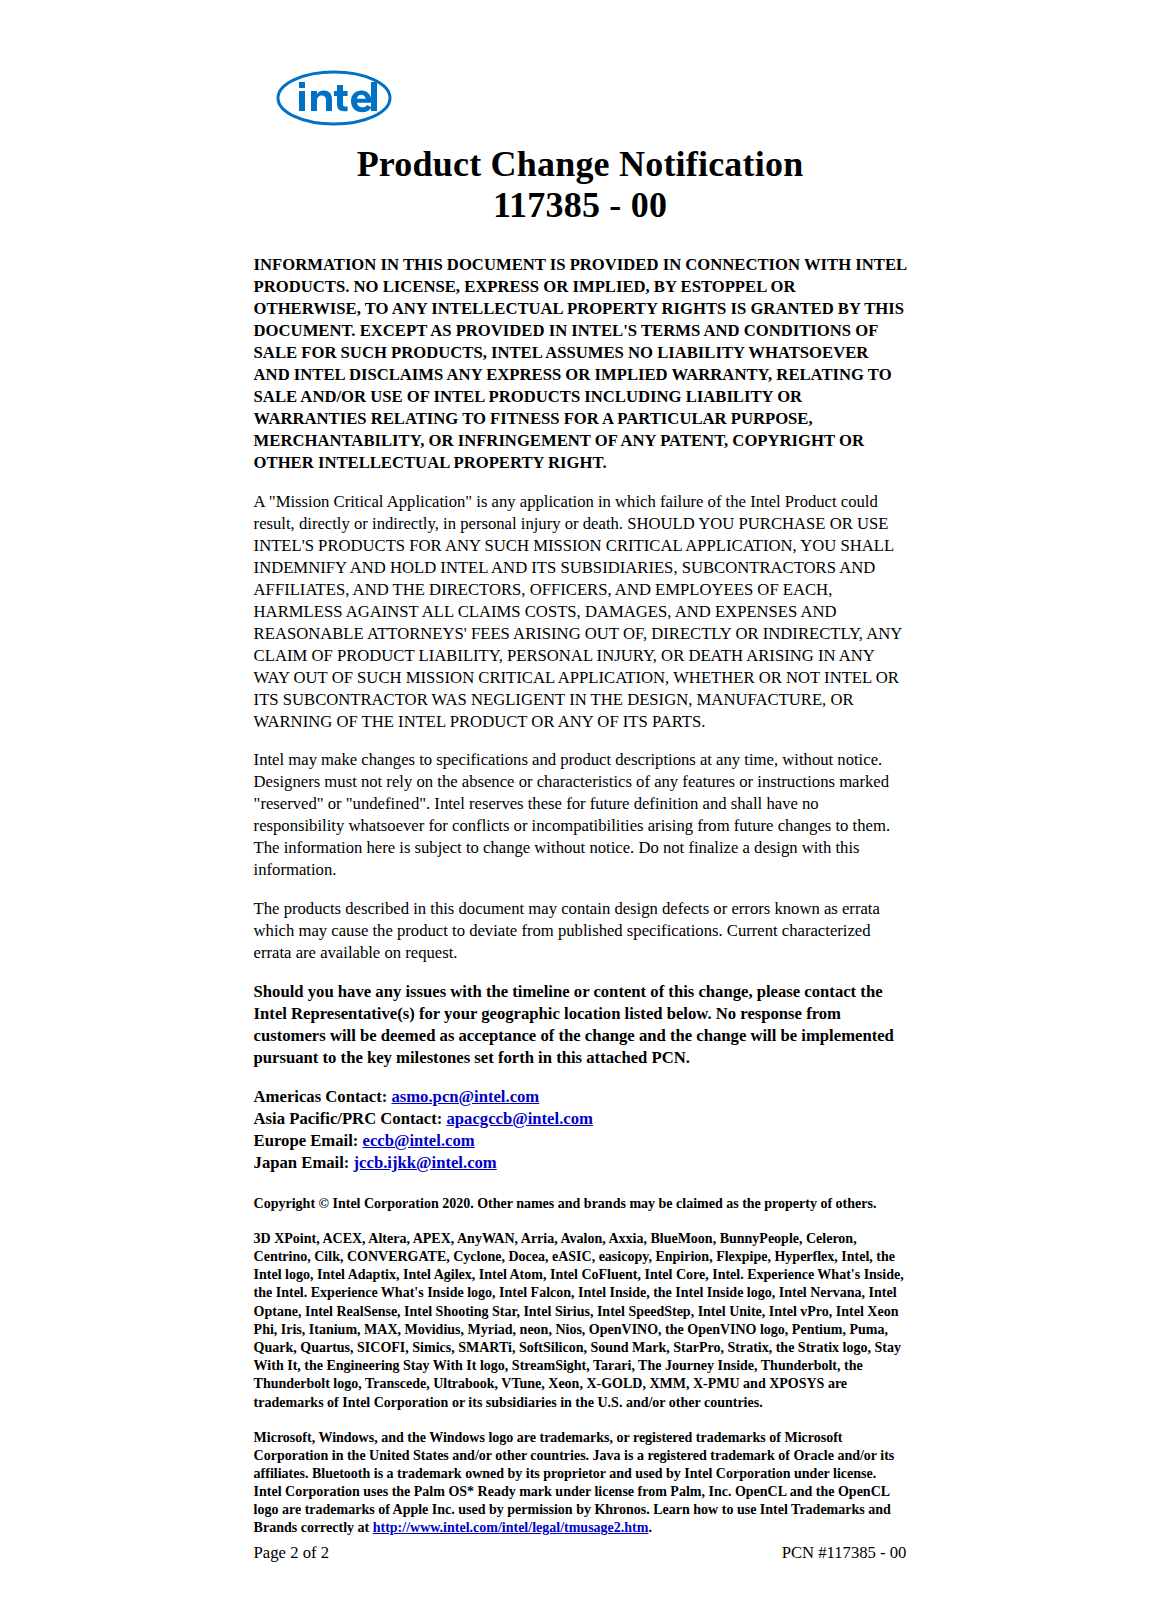Product Change Notification
117385 - 00
Information in this document is provided in connection with Intel products. No license, express or implied, by estoppel or otherwise, to any intellectual property rights is granted by this document. Except as provided in Intel's terms and conditions of sale for such products, Intel assumes no liability whatsoever and Intel disclaims any express or implied warranty, relating to sale and/or use of Intel products including liability or warranties relating to fitness for a particular purpose, merchantability, or infringement of any patent, copyright or other intellectual property right.
A "Mission Critical Application" is any application in which failure of the Intel Product could result, directly or indirectly, in personal injury or death. SHOULD YOU PURCHASE OR USE INTEL'S PRODUCTS FOR ANY SUCH MISSION CRITICAL APPLICATION, YOU SHALL INDEMNIFY AND HOLD INTEL AND ITS SUBSIDIARIES, SUBCONTRACTORS AND AFFILIATES, AND THE DIRECTORS, OFFICERS, AND EMPLOYEES OF EACH, HARMLESS AGAINST ALL CLAIMS COSTS, DAMAGES, AND EXPENSES AND REASONABLE ATTORNEYS' FEES ARISING OUT OF, DIRECTLY OR INDIRECTLY, ANY CLAIM OF PRODUCT LIABILITY, PERSONAL INJURY, OR DEATH ARISING IN ANY WAY OUT OF SUCH MISSION CRITICAL APPLICATION, WHETHER OR NOT INTEL OR ITS SUBCONTRACTOR WAS NEGLIGENT IN THE DESIGN, MANUFACTURE, OR WARNING OF THE INTEL PRODUCT OR ANY OF ITS PARTS.
Intel may make changes to specifications and product descriptions at any time, without notice. Designers must not rely on the absence or characteristics of any features or instructions marked "reserved" or "undefined". Intel reserves these for future definition and shall have no responsibility whatsoever for conflicts or incompatibilities arising from future changes to them. The information here is subject to change without notice. Do not finalize a design with this information.
The products described in this document may contain design defects or errors known as errata which may cause the product to deviate from published specifications. Current characterized errata are available on request.
Should you have any issues with the timeline or content of this change, please contact the Intel Representative(s) for your geographic location listed below. No response from customers will be deemed as acceptance of the change and the change will be implemented pursuant to the key milestones set forth in this attached PCN.
Americas Contact: asmo.pcn@intel.com Asia Pacific/PRC Contact: apacgccb@intel.com Europe Email: eccb@intel.com Japan Email: jccb.ijkk@intel.com
Copyright © Intel Corporation 2020. Other names and brands may be claimed as the property of others.
3D XPoint, ACEX, Altera, APEX, AnyWAN, Arria, Avalon, Axxia, BlueMoon, BunnyPeople, Celeron, Centrino, Cilk, CONVERGATE, Cyclone, Docea, eASIC, easicopy, Enpirion, Flexpipe, Hyperflex, Intel, the Intel logo, Intel Adaptix, Intel Agilex, Intel Atom, Intel CoFluent, Intel Core, Intel. Experience What's Inside, the Intel. Experience What's Inside logo, Intel Falcon, Intel Inside, the Intel Inside logo, Intel Nervana, Intel Optane, Intel RealSense, Intel Shooting Star, Intel Sirius, Intel SpeedStep, Intel Unite, Intel vPro, Intel Xeon Phi, Iris, Itanium, MAX, Movidius, Myriad, neon, Nios, OpenVINO, the OpenVINO logo, Pentium, Puma, Quark, Quartus, SICOFI, Simics, SMARTi, SoftSilicon, Sound Mark, StarPro, Stratix, the Stratix logo, Stay With It, the Engineering Stay With It logo, StreamSight, Tarari, The Journey Inside, Thunderbolt, the Thunderbolt logo, Transcede, Ultrabook, VTune, Xeon, X-GOLD, XMM, X-PMU and XPOSYS are trademarks of Intel Corporation or its subsidiaries in the U.S. and/or other countries.
Microsoft, Windows, and the Windows logo are trademarks, or registered trademarks of Microsoft Corporation in the United States and/or other countries. Java is a registered trademark of Oracle and/or its affiliates. Bluetooth is a trademark owned by its proprietor and used by Intel Corporation under license. Intel Corporation uses the Palm OS* Ready mark under license from Palm, Inc. OpenCL and the OpenCL logo are trademarks of Apple Inc. used by permission by Khronos. Learn how to use Intel Trademarks and Brands correctly at http://www.intel.com/intel/legal/tmusage2.htm.
Page 2 of 2
PCN #117385 - 00